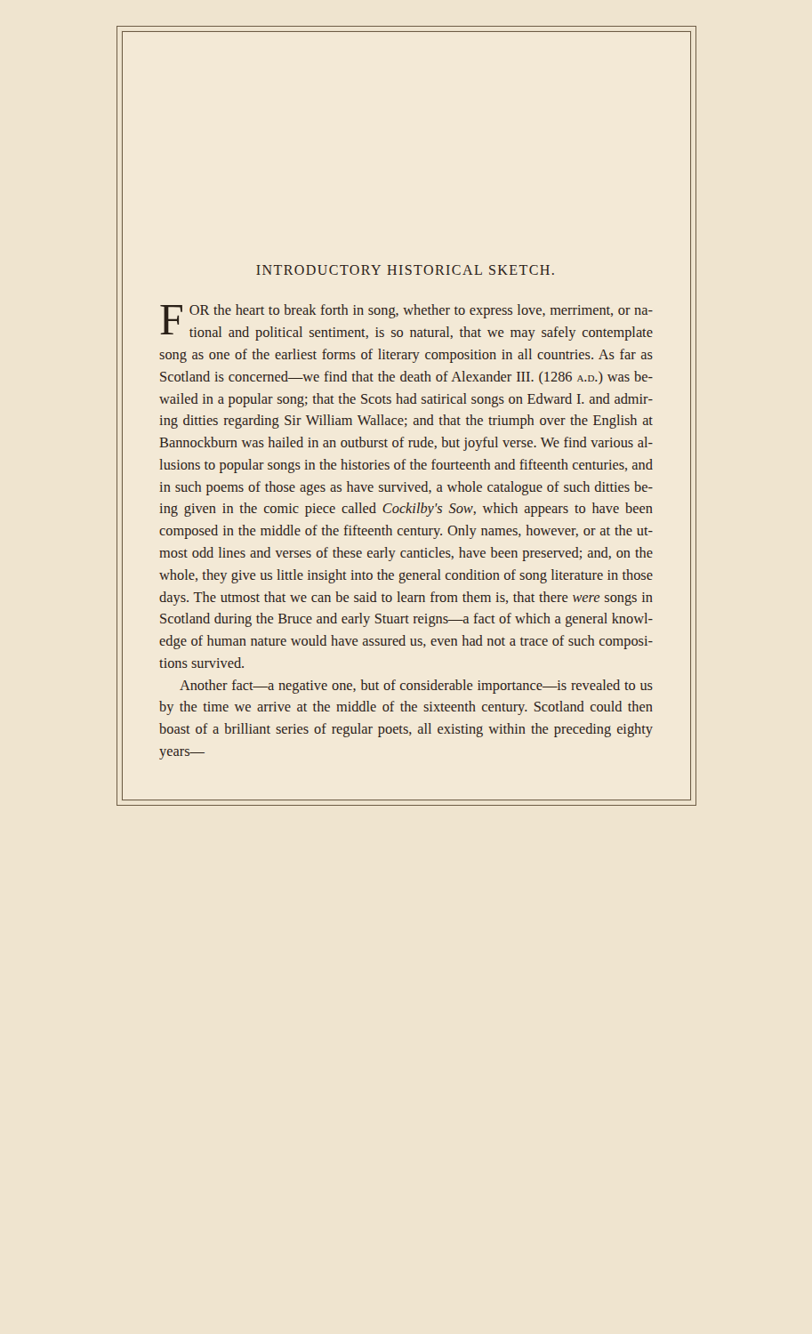Introductory Historical Sketch.
FOR the heart to break forth in song, whether to express love, merriment, or national and political sentiment, is so natural, that we may safely contemplate song as one of the earliest forms of literary composition in all countries. As far as Scotland is concerned—we find that the death of Alexander III. (1286 a.d.) was bewailed in a popular song; that the Scots had satirical songs on Edward I. and admiring ditties regarding Sir William Wallace; and that the triumph over the English at Bannockburn was hailed in an outburst of rude, but joyful verse. We find various allusions to popular songs in the histories of the fourteenth and fifteenth centuries, and in such poems of those ages as have survived, a whole catalogue of such ditties being given in the comic piece called Cockilby's Sow, which appears to have been composed in the middle of the fifteenth century. Only names, however, or at the utmost odd lines and verses of these early canticles, have been preserved; and, on the whole, they give us little insight into the general condition of song literature in those days. The utmost that we can be said to learn from them is, that there were songs in Scotland during the Bruce and early Stuart reigns—a fact of which a general knowledge of human nature would have assured us, even had not a trace of such compositions survived.
Another fact—a negative one, but of considerable importance—is revealed to us by the time we arrive at the middle of the sixteenth century. Scotland could then boast of a brilliant series of regular poets, all existing within the preceding eighty years—